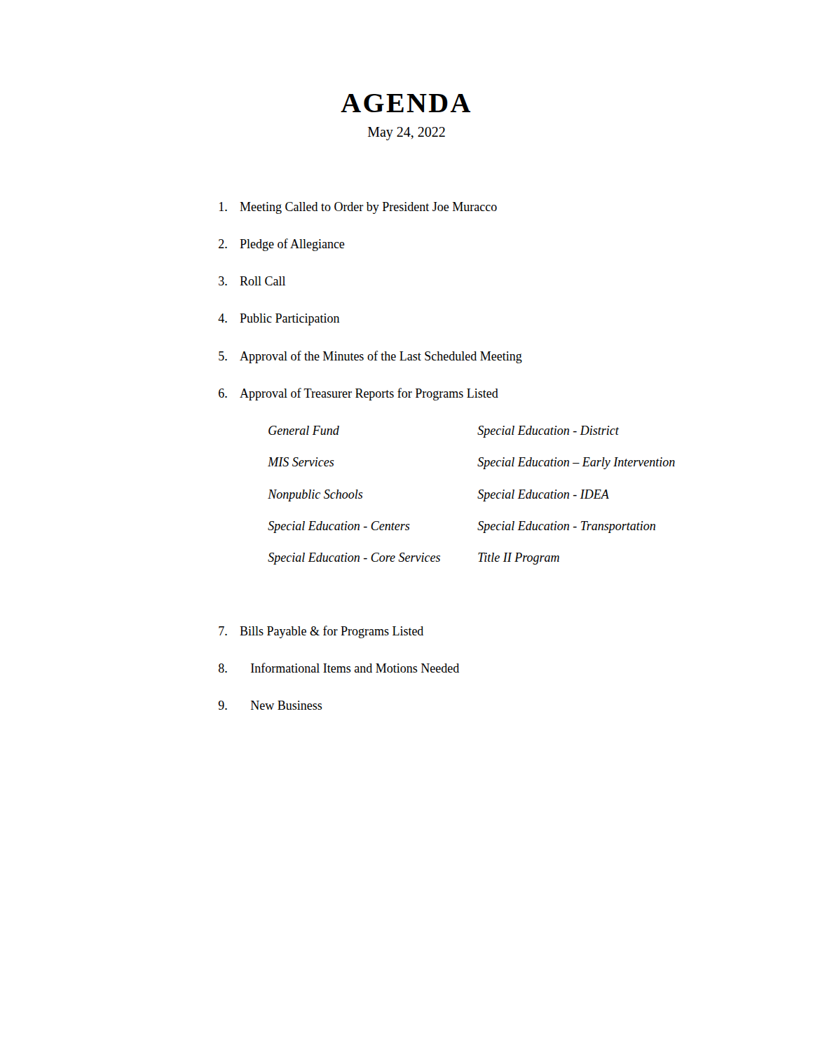AGENDA
May 24, 2022
Meeting Called to Order by President Joe Muracco
Pledge of Allegiance
Roll Call
Public Participation
Approval of the Minutes of the Last Scheduled Meeting
Approval of Treasurer Reports for Programs Listed
| General Fund | Special Education - District |
| MIS Services | Special Education – Early Intervention |
| Nonpublic Schools | Special Education - IDEA |
| Special Education - Centers | Special Education - Transportation |
| Special Education - Core Services | Title II Program |
Bills Payable & for Programs Listed
Informational Items and Motions Needed
New Business